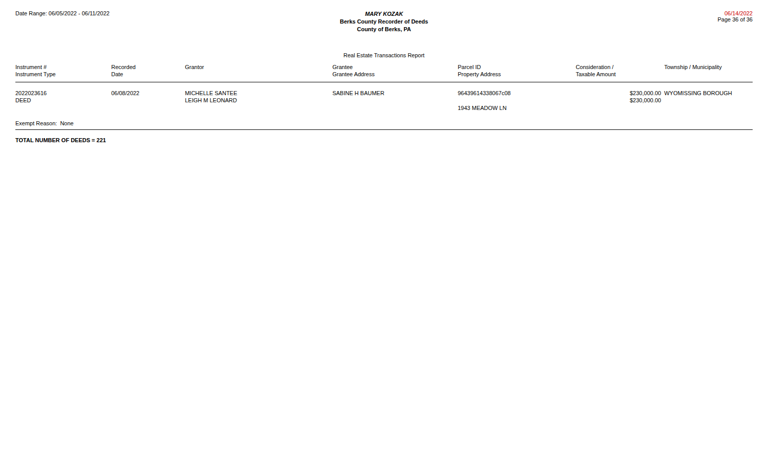Date Range: 06/05/2022 - 06/11/2022
MARY KOZAK
Berks County Recorder of Deeds
County of Berks, PA
06/14/2022
Page 36 of 36
Real Estate Transactions Report
| Instrument # Instrument Type | Recorded Date | Grantor | Grantee Grantee Address | Parcel ID Property Address | Consideration / Taxable Amount | Township / Municipality |
| --- | --- | --- | --- | --- | --- | --- |
| 2022023616 DEED | 06/08/2022 | MICHELLE SANTEE LEIGH M LEONARD | SABINE H BAUMER | 96439614338067c08 1943 MEADOW LN | $230,000.00 $230,000.00 | WYOMISSING BOROUGH |
Exempt Reason: None
TOTAL NUMBER OF DEEDS = 221